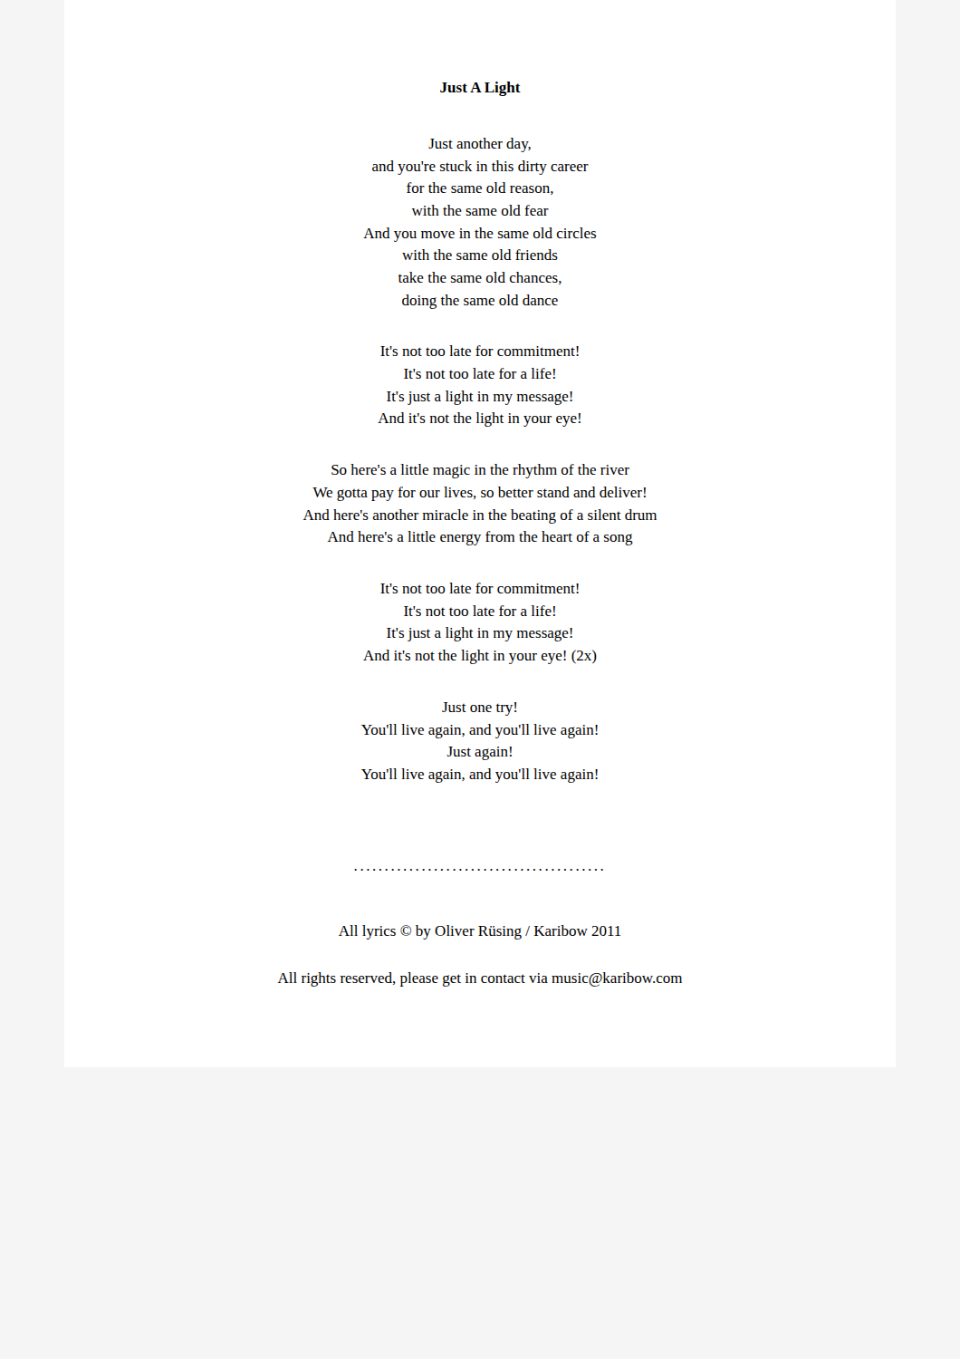Just A Light
Just another day,
and you're stuck in this dirty career
for the same old reason,
with the same old fear
And you move in the same old circles
with the same old friends
take the same old chances,
doing the same old dance
It's not too late for commitment!
It's not too late for a life!
It's just a light in my message!
And it's not the light in your eye!
So here's a little magic in the rhythm of the river
We gotta pay for our lives, so better stand and deliver!
And here's another miracle in the beating of a silent drum
And here's a little energy from the heart of a song
It's not too late for commitment!
It's not too late for a life!
It's just a light in my message!
And it's not the light in your eye! (2x)
Just one try!
You'll live again, and you'll live again!
Just again!
You'll live again, and you'll live again!
.........................................
All lyrics © by Oliver Rüsing / Karibow 2011
All rights reserved, please get in contact via music@karibow.com